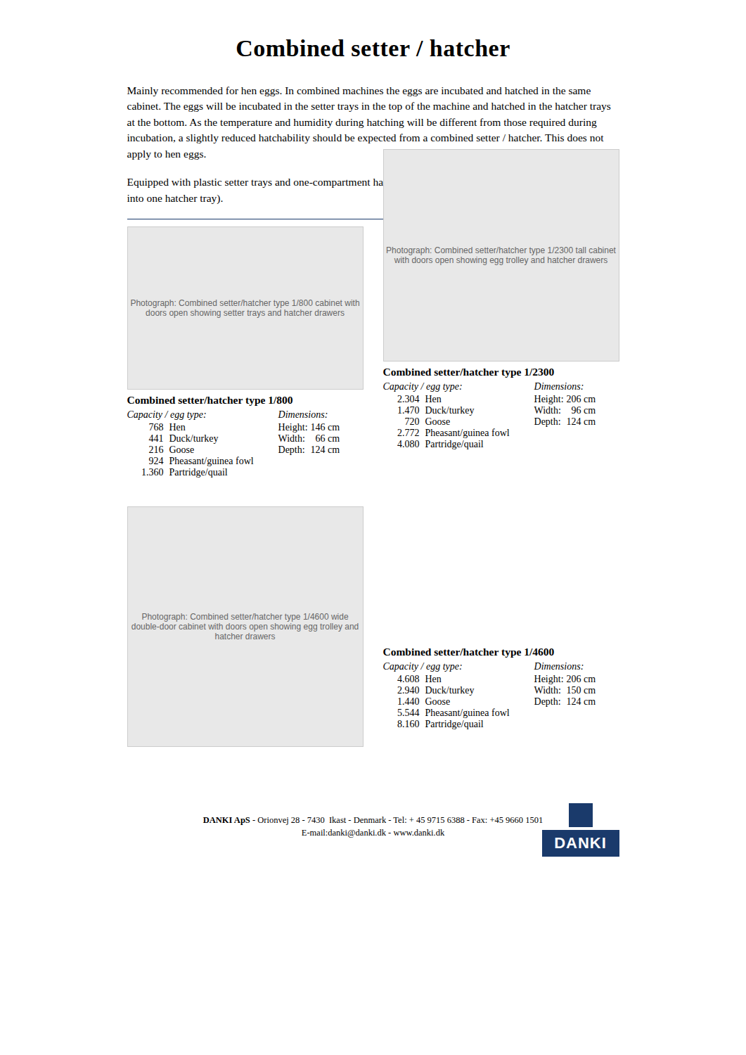Combined setter / hatcher
Mainly recommended for hen eggs. In combined machines the eggs are incubated and hatched in the same cabinet. The eggs will be incubated in the setter trays in the top of the machine and hatched in the hatcher trays at the bottom. As the temperature and humidity during hatching will be different from those required during incubation, a slightly reduced hatchability should be expected from a combined setter / hatcher. This does not apply to hen eggs.
Equipped with plastic setter trays and one-compartment hatcher drawers (the contents of 3 setter trays are loaded into one hatcher tray).
Photograph: Combined setter/hatcher type 1/800 cabinet with doors open showing setter trays and hatcher drawers
Combined setter/hatcher type 1/800
Capacity / egg type:
| 768 | Hen |
| 441 | Duck/turkey |
| 216 | Goose |
| 924 | Pheasant/guinea fowl |
| 1.360 | Partridge/quail |
Dimensions:
| Height: | 146 cm |
| Width: | 66 cm |
| Depth: | 124 cm |
Photograph: Combined setter/hatcher type 1/2300 tall cabinet with doors open showing egg trolley and hatcher drawers
Combined setter/hatcher type 1/2300
Capacity / egg type:
| 2.304 | Hen |
| 1.470 | Duck/turkey |
| 720 | Goose |
| 2.772 | Pheasant/guinea fowl |
| 4.080 | Partridge/quail |
Dimensions:
| Height: | 206 cm |
| Width: | 96 cm |
| Depth: | 124 cm |
Photograph: Combined setter/hatcher type 1/4600 wide double-door cabinet with doors open showing egg trolley and hatcher drawers
Combined setter/hatcher type 1/4600
Capacity / egg type:
| 4.608 | Hen |
| 2.940 | Duck/turkey |
| 1.440 | Goose |
| 5.544 | Pheasant/guinea fowl |
| 8.160 | Partridge/quail |
Dimensions:
| Height: | 206 cm |
| Width: | 150 cm |
| Depth: | 124 cm |
DANKI ApS - Orionvej 28 - 7430 Ikast - Denmark - Tel: + 45 9715 6388 - Fax: +45 9660 1501
E-mail:danki@danki.dk - www.danki.dk
DANKI